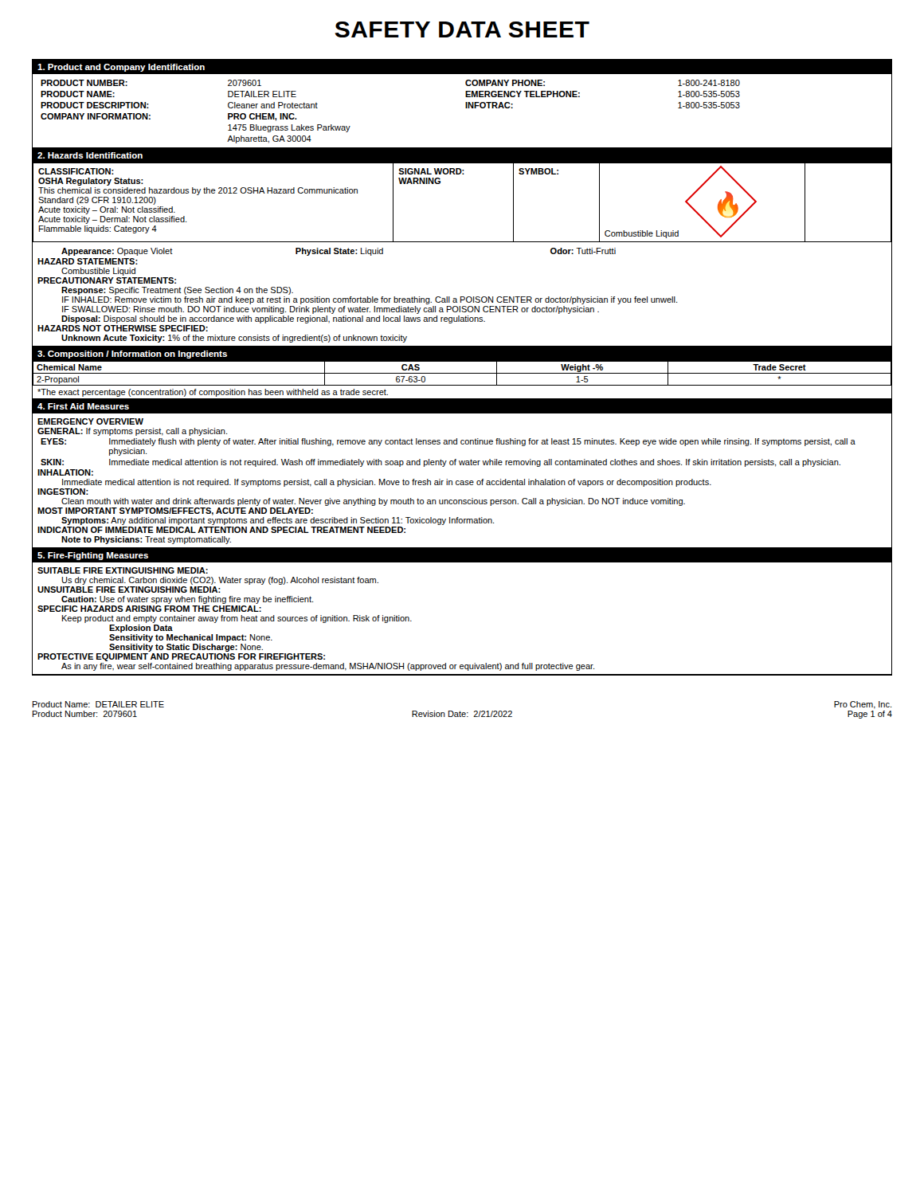SAFETY DATA SHEET
1. Product and Company Identification
| PRODUCT NUMBER: | 2079601 | COMPANY PHONE: | 1-800-241-8180 |
| PRODUCT NAME: | DETAILER ELITE | EMERGENCY TELEPHONE: | 1-800-535-5053 |
| PRODUCT DESCRIPTION: | Cleaner and Protectant | INFOTRAC: | 1-800-535-5053 |
| COMPANY INFORMATION: | PRO CHEM, INC. | | |
| | 1475 Bluegrass Lakes Parkway | | |
| | Alpharetta, GA 30004 | | |
2. Hazards Identification
| CLASSIFICATION: OSHA Regulatory Status: This chemical is considered hazardous by the 2012 OSHA Hazard Communication Standard (29 CFR 1910.1200) Acute toxicity – Oral: Not classified. Acute toxicity – Dermal: Not classified. Flammable liquids: Category 4 | SIGNAL WORD: WARNING | SYMBOL: | Combustible Liquid 🔥 | |
| Appearance: Opaque Violet | Physical State: Liquid | Odor: Tutti-Frutti |
HAZARD STATEMENTS:
Combustible Liquid
PRECAUTIONARY STATEMENTS:
Response: Specific Treatment (See Section 4 on the SDS).
IF INHALED: Remove victim to fresh air and keep at rest in a position comfortable for breathing. Call a POISON CENTER or doctor/physician if you feel unwell.
IF SWALLOWED: Rinse mouth. DO NOT induce vomiting. Drink plenty of water. Immediately call a POISON CENTER or doctor/physician .
Disposal: Disposal should be in accordance with applicable regional, national and local laws and regulations.
HAZARDS NOT OTHERWISE SPECIFIED:
Unknown Acute Toxicity: 1% of the mixture consists of ingredient(s) of unknown toxicity
3. Composition / Information on Ingredients
| Chemical Name | CAS | Weight -% | Trade Secret |
| --- | --- | --- | --- |
| 2-Propanol | 67-63-0 | 1-5 | * |
*The exact percentage (concentration) of composition has been withheld as a trade secret.
4. First Aid Measures
EMERGENCY OVERVIEW
GENERAL: If symptoms persist, call a physician.
| EYES: | Immediately flush with plenty of water. After initial flushing, remove any contact lenses and continue flushing for at least 15 minutes. Keep eye wide open while rinsing. If symptoms persist, call a physician. |
| SKIN: | Immediate medical attention is not required. Wash off immediately with soap and plenty of water while removing all contaminated clothes and shoes. If skin irritation persists, call a physician. |
INHALATION:
Immediate medical attention is not required. If symptoms persist, call a physician. Move to fresh air in case of accidental inhalation of vapors or decomposition products.
INGESTION:
Clean mouth with water and drink afterwards plenty of water. Never give anything by mouth to an unconscious person. Call a physician. Do NOT induce vomiting.
MOST IMPORTANT SYMPTOMS/EFFECTS, ACUTE AND DELAYED:
Symptoms: Any additional important symptoms and effects are described in Section 11: Toxicology Information.
INDICATION OF IMMEDIATE MEDICAL ATTENTION AND SPECIAL TREATMENT NEEDED:
Note to Physicians: Treat symptomatically.
5. Fire-Fighting Measures
SUITABLE FIRE EXTINGUISHING MEDIA:
Us dry chemical. Carbon dioxide (CO2). Water spray (fog). Alcohol resistant foam.
UNSUITABLE FIRE EXTINGUISHING MEDIA:
Caution: Use of water spray when fighting fire may be inefficient.
SPECIFIC HAZARDS ARISING FROM THE CHEMICAL:
Keep product and empty container away from heat and sources of ignition. Risk of ignition.
Explosion Data
Sensitivity to Mechanical Impact: None.
Sensitivity to Static Discharge: None.
PROTECTIVE EQUIPMENT AND PRECAUTIONS FOR FIREFIGHTERS:
As in any fire, wear self-contained breathing apparatus pressure-demand, MSHA/NIOSH (approved or equivalent) and full protective gear.
| Product Name: DETAILER ELITE | | Pro Chem, Inc. |
| Product Number: 2079601 | Revision Date: 2/21/2022 | Page 1 of 4 |